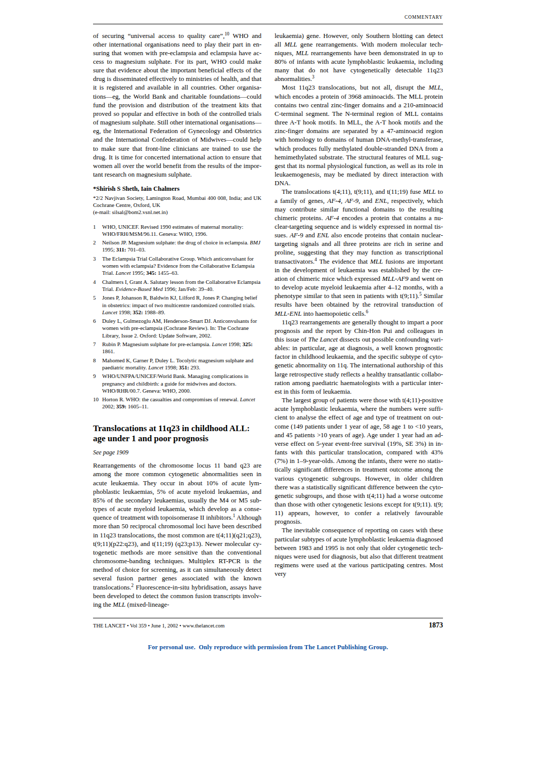Commentary
of securing “universal access to quality care”,10 WHO and other international organisations need to play their part in ensuring that women with pre-eclampsia and eclampsia have access to magnesium sulphate. For its part, WHO could make sure that evidence about the important beneficial effects of the drug is disseminated effectively to ministries of health, and that it is registered and available in all countries. Other organisations—eg, the World Bank and charitable foundations—could fund the provision and distribution of the treatment kits that proved so popular and effective in both of the controlled trials of magnesium sulphate. Still other international organisations—eg, the International Federation of Gynecology and Obstetrics and the International Confederation of Midwives—could help to make sure that front-line clinicians are trained to use the drug. It is time for concerted international action to ensure that women all over the world benefit from the results of the important research on magnesium sulphate.
*Shirish S Sheth, Iain Chalmers
*2/2 Navjivan Society, Lamington Road, Mumbai 400 008, India; and UK Cochrane Centre, Oxford, UK
(e-mail: silsal@bom2.vsnl.net.in)
WHO, UNICEF. Revised 1990 estimates of maternal mortality: WHO/FRH/MSM/96.11. Geneva: WHO, 1996.
Neilson JP. Magnesium sulphate: the drug of choice in eclampsia. BMJ 1995; 311: 701–03.
The Eclampsia Trial Collaborative Group. Which anticonvulsant for women with eclampsia? Evidence from the Collaborative Eclampsia Trial. Lancet 1995; 345: 1455–63.
Chalmers I, Grant A. Salutary lesson from the Collaborative Eclampsia Trial. Evidence-Based Med 1996; Jan/Feb: 39–40.
Jones P, Johanson R, Baldwin KJ, Lilford R, Jones P. Changing belief in obstetrics: impact of two multicentre randomized controlled trials. Lancet 1998; 352: 1988–89.
Duley L, Gulmezoglu AM, Henderson-Smart DJ. Anticonvulsants for women with pre-eclampsia (Cochrane Review). In: The Cochrane Library, Issue 2. Oxford: Update Software, 2002.
Rubin P. Magnesium sulphate for pre-eclampsia. Lancet 1998; 325: 1861.
Mahomed K, Garner P, Duley L. Tocolytic magnesium sulphate and paediatric mortality. Lancet 1998; 351: 293.
WHO/UNFPA/UNICEF/World Bank. Managing complications in pregnancy and childbirth: a guide for midwives and doctors. WHO/RHR/00.7. Geneva: WHO, 2000.
Horton R. WHO: the casualties and compromises of renewal. Lancet 2002; 359: 1605–11.
Translocations at 11q23 in childhood ALL: age under 1 and poor prognosis
See page 1909
Rearrangements of the chromosome locus 11 band q23 are among the more common cytogenetic abnormalities seen in acute leukaemia. They occur in about 10% of acute lymphoblastic leukaemias, 5% of acute myeloid leukaemias, and 85% of the secondary leukaemias, usually the M4 or M5 subtypes of acute myeloid leukaemia, which develop as a consequence of treatment with topoisomerase II inhibitors.1 Although more than 50 reciprocal chromosomal loci have been described in 11q23 translocations, the most common are t(4;11)(q21;q23), t(9;11)(p22:q23), and t(11;19) (q23;p13). Newer molecular cytogenetic methods are more sensitive than the conventional chromosome-banding techniques. Multiplex RT-PCR is the method of choice for screening, as it can simultaneously detect several fusion partner genes associated with the known translocations.2 Fluorescence-in-situ hybridisation, assays have been developed to detect the common fusion transcripts involving the MLL (mixed-lineage-
leukaemia) gene. However, only Southern blotting can detect all MLL gene rearrangements. With modern molecular techniques, MLL rearrangements have been demonstrated in up to 80% of infants with acute lymphoblastic leukaemia, including many that do not have cytogenetically detectable 11q23 abnormalities.3
Most 11q23 translocations, but not all, disrupt the MLL, which encodes a protein of 3968 aminoacids. The MLL protein contains two central zinc-finger domains and a 210-aminoacid C-terminal segment. The N-terminal region of MLL contains three A-T hook motifs. In MLL, the A-T hook motifs and the zinc-finger domains are separated by a 47-aminoacid region with homology to domains of human DNA-methyl-transferase, which produces fully methylated double-stranded DNA from a hemimethylated substrate. The structural features of MLL suggest that its normal physiological function, as well as its role in leukaemogenesis, may be mediated by direct interaction with DNA.
The translocations t(4;11), t(9;11), and t(11;19) fuse MLL to a family of genes, AF-4, AF-9, and ENL, respectively, which may contribute similar functional domains to the resulting chimeric proteins. AF-4 encodes a protein that contains a nuclear-targeting sequence and is widely expressed in normal tissues. AF-9 and ENL also encode proteins that contain nuclear-targeting signals and all three proteins are rich in serine and proline, suggesting that they may function as transcriptional transactivators.4 The evidence that MLL fusions are important in the development of leukaemia was established by the creation of chimeric mice which expressed MLL-AF9 and went on to develop acute myeloid leukaemia after 4–12 months, with a phenotype similar to that seen in patients with t(9;11).5 Similar results have been obtained by the retroviral transduction of MLL-ENL into haemopoietic cells.6
11q23 rearrangements are generally thought to impart a poor prognosis and the report by Chin-Hon Pui and colleagues in this issue of The Lancet dissects out possible confounding variables: in particular, age at diagnosis, a well known prognostic factor in childhood leukaemia, and the specific subtype of cytogenetic abnormality on 11q. The international authorship of this large retrospective study reflects a healthy transatlantic collaboration among paediatric haematologists with a particular interest in this form of leukaemia.
The largest group of patients were those with t(4;11)-positive acute lymphoblastic leukaemia, where the numbers were sufficient to analyse the effect of age and type of treatment on outcome (149 patients under 1 year of age, 58 age 1 to <10 years, and 45 patients >10 years of age). Age under 1 year had an adverse effect on 5-year event-free survival (19%, SE 3%) in infants with this particular translocation, compared with 43% (7%) in 1–9-year-olds. Among the infants, there were no statistically significant differences in treatment outcome among the various cytogenetic subgroups. However, in older children there was a statistically significant difference between the cytogenetic subgroups, and those with t(4;11) had a worse outcome than those with other cytogenetic lesions except for t(9;11). t(9; 11) appears, however, to confer a relatively favourable prognosis.
The inevitable consequence of reporting on cases with these particular subtypes of acute lymphoblastic leukaemia diagnosed between 1983 and 1995 is not only that older cytogenetic techniques were used for diagnosis, but also that different treatment regimens were used at the various participating centres. Most very
THE LANCET • Vol 359 • June 1, 2002 • www.thelancet.com
1873
For personal use. Only reproduce with permission from The Lancet Publishing Group.